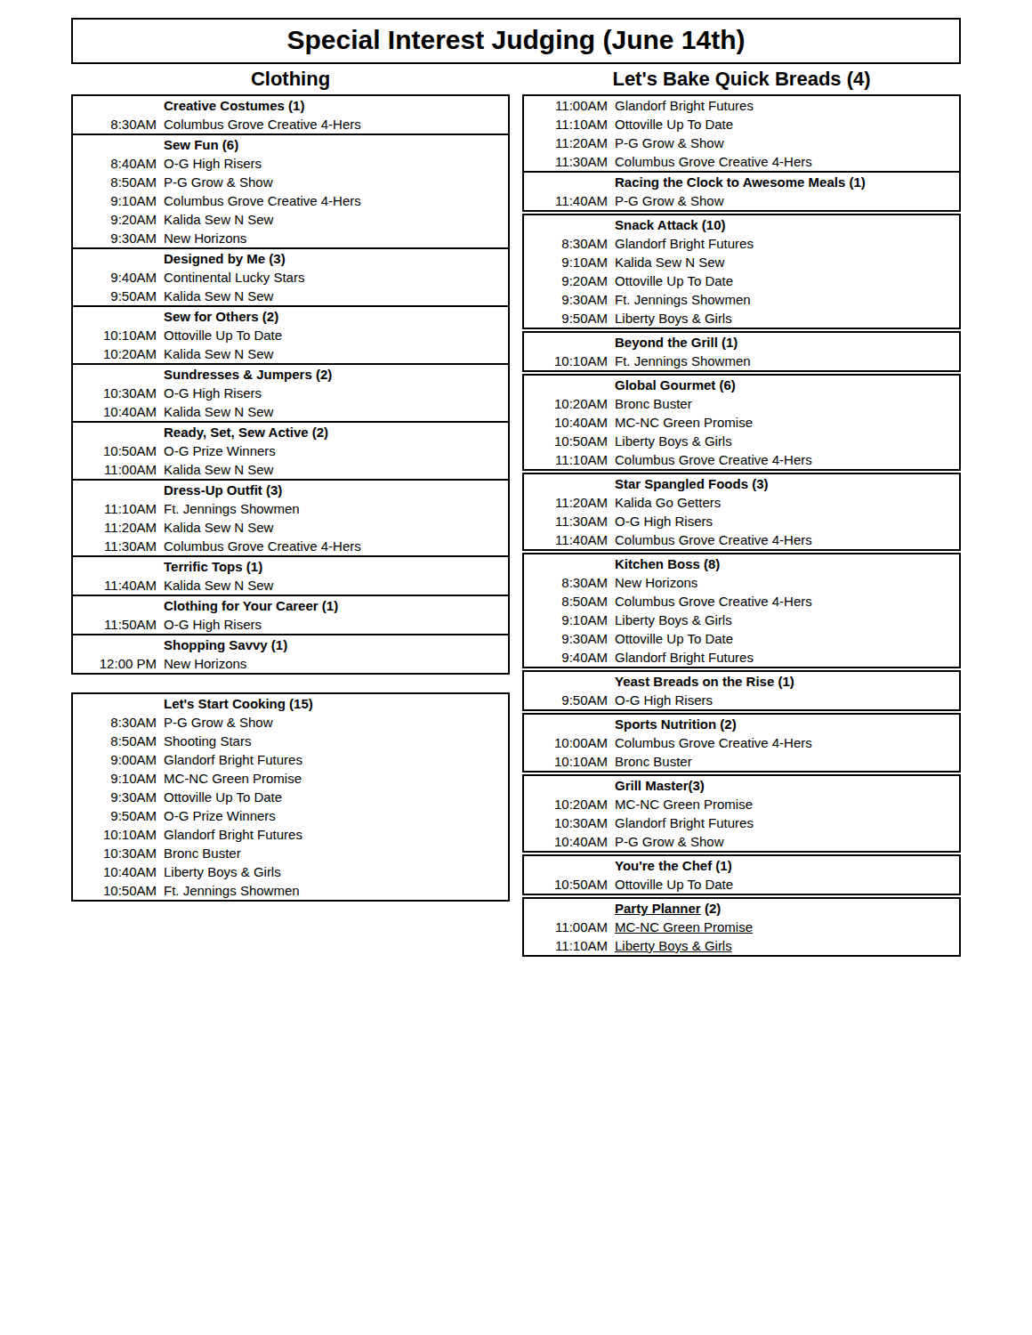Special Interest Judging (June 14th)
Clothing
| | Creative Costumes (1) |
| 8:30AM | Columbus Grove Creative 4-Hers |
| | Sew Fun (6) |
| 8:40AM | O-G High Risers |
| 8:50AM | P-G Grow & Show |
| 9:10AM | Columbus Grove Creative 4-Hers |
| 9:20AM | Kalida Sew N Sew |
| 9:30AM | New Horizons |
| | Designed by Me (3) |
| 9:40AM | Continental Lucky Stars |
| 9:50AM | Kalida Sew N Sew |
| | Sew for Others (2) |
| 10:10AM | Ottoville Up To Date |
| 10:20AM | Kalida Sew N Sew |
| | Sundresses & Jumpers (2) |
| 10:30AM | O-G High Risers |
| 10:40AM | Kalida Sew N Sew |
| | Ready, Set, Sew Active (2) |
| 10:50AM | O-G Prize Winners |
| 11:00AM | Kalida Sew N Sew |
| | Dress-Up Outfit (3) |
| 11:10AM | Ft. Jennings Showmen |
| 11:20AM | Kalida Sew N Sew |
| 11:30AM | Columbus Grove Creative 4-Hers |
| | Terrific Tops (1) |
| 11:40AM | Kalida Sew N Sew |
| | Clothing for Your Career (1) |
| 11:50AM | O-G High Risers |
| | Shopping Savvy (1) |
| 12:00 PM | New Horizons |
| | Let's Start Cooking (15) |
| 8:30AM | P-G Grow & Show |
| 8:50AM | Shooting Stars |
| 9:00AM | Glandorf Bright Futures |
| 9:10AM | MC-NC Green Promise |
| 9:30AM | Ottoville Up To Date |
| 9:50AM | O-G Prize Winners |
| 10:10AM | Glandorf Bright Futures |
| 10:30AM | Bronc Buster |
| 10:40AM | Liberty Boys & Girls |
| 10:50AM | Ft. Jennings Showmen |
Let's Bake Quick Breads (4)
| 11:00AM | Glandorf Bright Futures |
| 11:10AM | Ottoville Up To Date |
| 11:20AM | P-G Grow & Show |
| 11:30AM | Columbus Grove Creative 4-Hers |
| | Racing the Clock to Awesome Meals (1) |
| 11:40AM | P-G Grow & Show |
| | Snack Attack (10) |
| 8:30AM | Glandorf Bright Futures |
| 9:10AM | Kalida Sew N Sew |
| 9:20AM | Ottoville Up To Date |
| 9:30AM | Ft. Jennings Showmen |
| 9:50AM | Liberty Boys & Girls |
| | Beyond the Grill (1) |
| 10:10AM | Ft. Jennings Showmen |
| | Global Gourmet (6) |
| 10:20AM | Bronc Buster |
| 10:40AM | MC-NC Green Promise |
| 10:50AM | Liberty Boys & Girls |
| 11:10AM | Columbus Grove Creative 4-Hers |
| | Star Spangled Foods (3) |
| 11:20AM | Kalida Go Getters |
| 11:30AM | O-G High Risers |
| 11:40AM | Columbus Grove Creative 4-Hers |
| | Kitchen Boss (8) |
| 8:30AM | New Horizons |
| 8:50AM | Columbus Grove Creative 4-Hers |
| 9:10AM | Liberty Boys & Girls |
| 9:30AM | Ottoville Up To Date |
| 9:40AM | Glandorf Bright Futures |
| | Yeast Breads on the Rise (1) |
| 9:50AM | O-G High Risers |
| | Sports Nutrition (2) |
| 10:00AM | Columbus Grove Creative 4-Hers |
| 10:10AM | Bronc Buster |
| | Grill Master(3) |
| 10:20AM | MC-NC Green Promise |
| 10:30AM | Glandorf Bright Futures |
| 10:40AM | P-G Grow & Show |
| | You're the Chef (1) |
| 10:50AM | Ottoville Up To Date |
| | Party Planner (2) |
| 11:00AM | MC-NC Green Promise |
| 11:10AM | Liberty Boys & Girls |